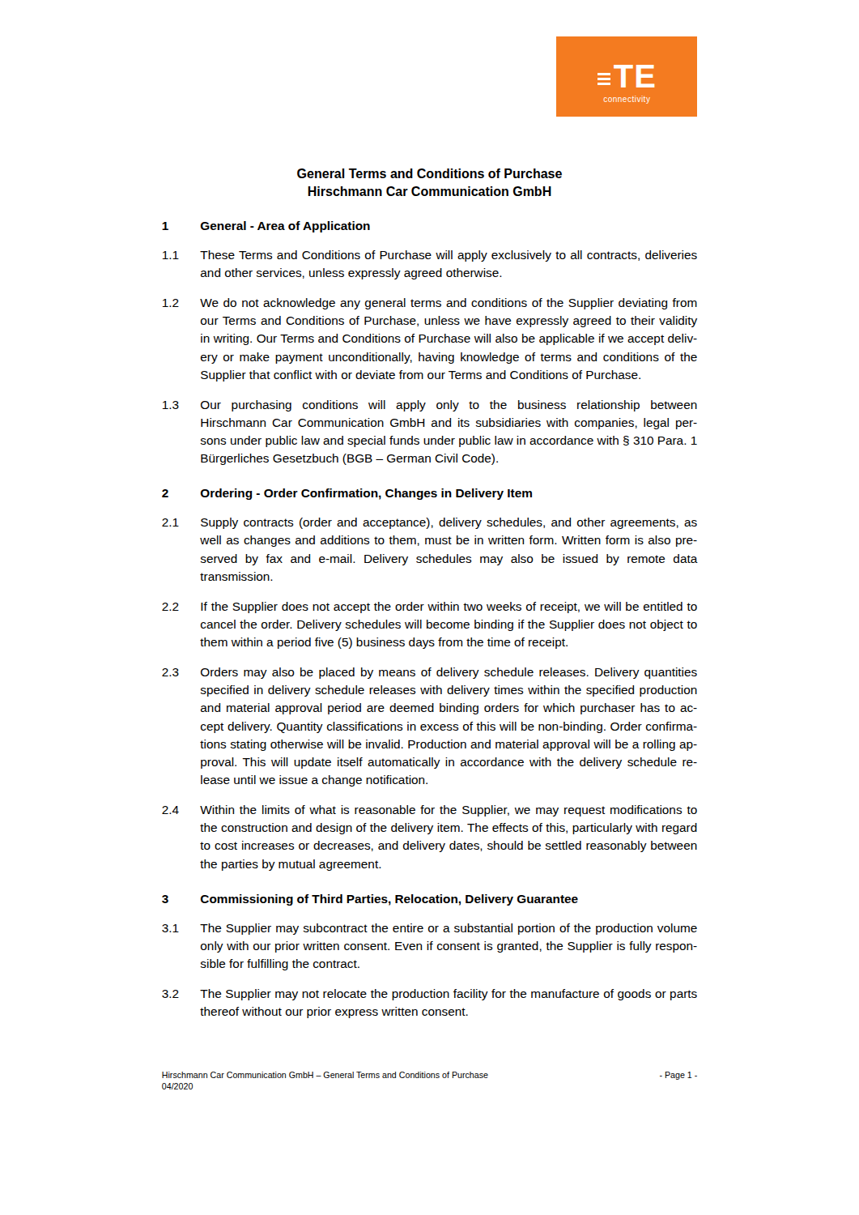TE connectivity
General Terms and Conditions of Purchase
Hirschmann Car Communication GmbH
1 General - Area of Application
1.1
These Terms and Conditions of Purchase will apply exclusively to all contracts, deliveries and other services, unless expressly agreed otherwise.
1.2
We do not acknowledge any general terms and conditions of the Supplier deviating from our Terms and Conditions of Purchase, unless we have expressly agreed to their validity in writing. Our Terms and Conditions of Purchase will also be applicable if we accept delivery or make payment unconditionally, having knowledge of terms and conditions of the Supplier that conflict with or deviate from our Terms and Conditions of Purchase.
1.3
Our purchasing conditions will apply only to the business relationship between Hirschmann Car Communication GmbH and its subsidiaries with companies, legal persons under public law and special funds under public law in accordance with § 310 Para. 1 Bürgerliches Gesetzbuch (BGB – German Civil Code).
2 Ordering - Order Confirmation, Changes in Delivery Item
2.1
Supply contracts (order and acceptance), delivery schedules, and other agreements, as well as changes and additions to them, must be in written form. Written form is also preserved by fax and e-mail. Delivery schedules may also be issued by remote data transmission.
2.2
If the Supplier does not accept the order within two weeks of receipt, we will be entitled to cancel the order. Delivery schedules will become binding if the Supplier does not object to them within a period five (5) business days from the time of receipt.
2.3
Orders may also be placed by means of delivery schedule releases. Delivery quantities specified in delivery schedule releases with delivery times within the specified production and material approval period are deemed binding orders for which purchaser has to accept delivery. Quantity classifications in excess of this will be non-binding. Order confirmations stating otherwise will be invalid. Production and material approval will be a rolling approval. This will update itself automatically in accordance with the delivery schedule release until we issue a change notification.
2.4
Within the limits of what is reasonable for the Supplier, we may request modifications to the construction and design of the delivery item. The effects of this, particularly with regard to cost increases or decreases, and delivery dates, should be settled reasonably between the parties by mutual agreement.
3 Commissioning of Third Parties, Relocation, Delivery Guarantee
3.1
The Supplier may subcontract the entire or a substantial portion of the production volume only with our prior written consent. Even if consent is granted, the Supplier is fully responsible for fulfilling the contract.
3.2
The Supplier may not relocate the production facility for the manufacture of goods or parts thereof without our prior express written consent.
Hirschmann Car Communication GmbH – General Terms and Conditions of Purchase
04/2020
- Page 1 -